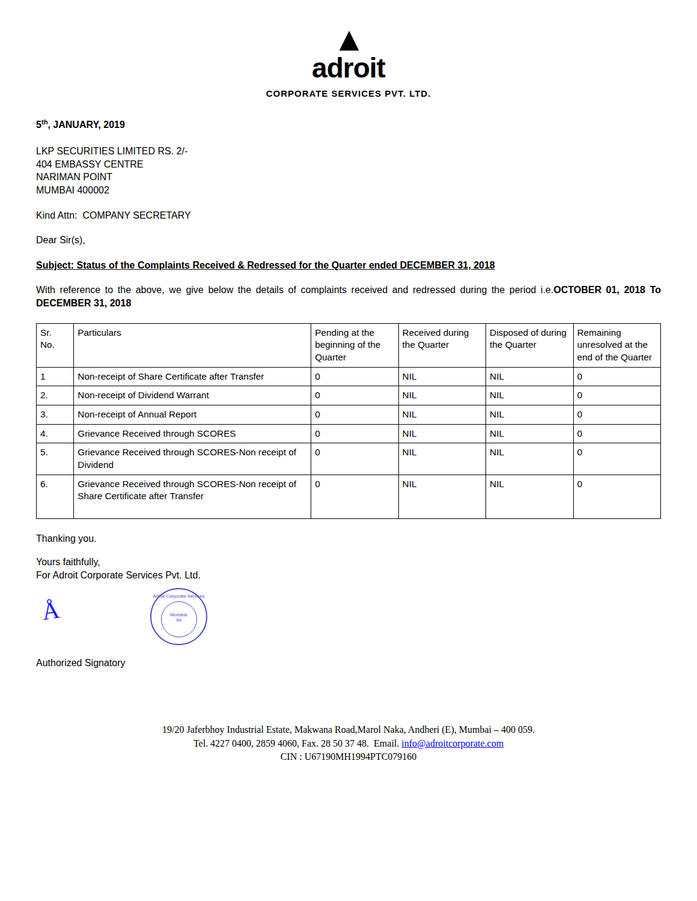▴
adroit
CORPORATE SERVICES PVT. LTD.
5th, JANUARY, 2019
LKP SECURITIES LIMITED RS. 2/-
404 EMBASSY CENTRE
NARIMAN POINT
MUMBAI 400002
Kind Attn: COMPANY SECRETARY
Dear Sir(s),
Subject: Status of the Complaints Received & Redressed for the Quarter ended DECEMBER 31, 2018
With reference to the above, we give below the details of complaints received and redressed during the period i.e.OCTOBER 01, 2018 To DECEMBER 31, 2018
| Sr. No. | Particulars | Pending at the beginning of the Quarter | Received during the Quarter | Disposed of during the Quarter | Remaining unresolved at the end of the Quarter |
| --- | --- | --- | --- | --- | --- |
| 1 | Non-receipt of Share Certificate after Transfer | 0 | NIL | NIL | 0 |
| 2. | Non-receipt of Dividend Warrant | 0 | NIL | NIL | 0 |
| 3. | Non-receipt of Annual Report | 0 | NIL | NIL | 0 |
| 4. | Grievance Received through SCORES | 0 | NIL | NIL | 0 |
| 5. | Grievance Received through SCORES-Non receipt of Dividend | 0 | NIL | NIL | 0 |
| 6. | Grievance Received through SCORES-Non receipt of Share Certificate after Transfer | 0 | NIL | NIL | 0 |
Thanking you.
Yours faithfully,
For Adroit Corporate Services Pvt. Ltd.
Å  
Adroit Corporate Services
Mumbai
99
Authorized Signatory
19/20 Jaferbhoy Industrial Estate, Makwana Road,Marol Naka, Andheri (E), Mumbai – 400 059.
Tel. 4227 0400, 2859 4060, Fax. 28 50 37 48. Email. info@adroitcorporate.com
CIN : U67190MH1994PTC079160